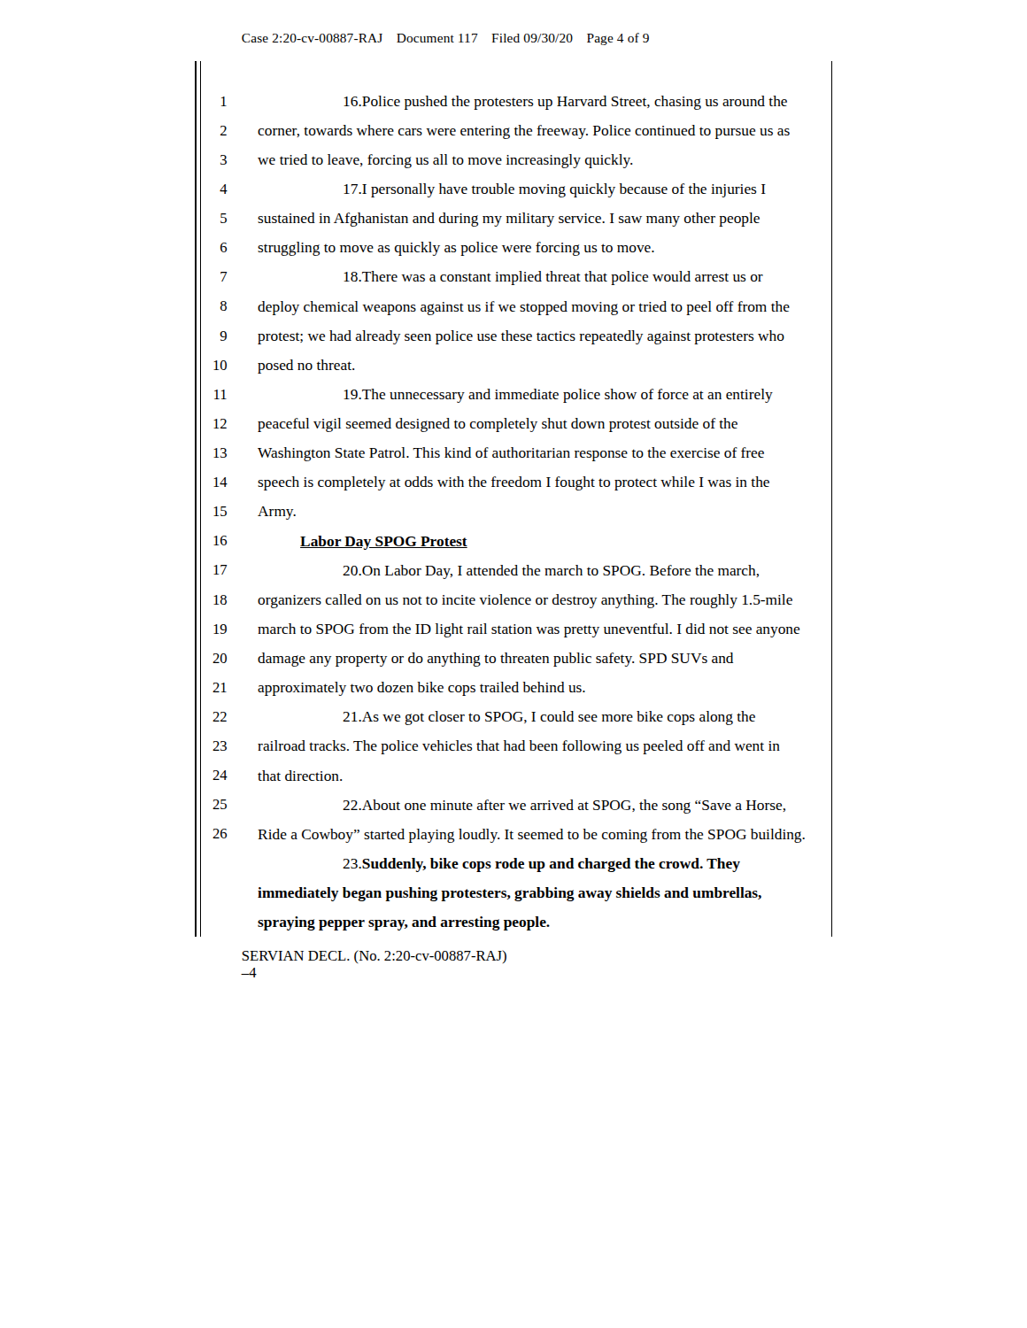Case 2:20-cv-00887-RAJ Document 117 Filed 09/30/20 Page 4 of 9
1
2
3
4
5
6
7
8
9
10
11
12
13
14
15
16
17
18
19
20
21
22
23
24
25
26
16. Police pushed the protesters up Harvard Street, chasing us around the corner, towards where cars were entering the freeway. Police continued to pursue us as we tried to leave, forcing us all to move increasingly quickly.
17. I personally have trouble moving quickly because of the injuries I sustained in Afghanistan and during my military service. I saw many other people struggling to move as quickly as police were forcing us to move.
18. There was a constant implied threat that police would arrest us or deploy chemical weapons against us if we stopped moving or tried to peel off from the protest; we had already seen police use these tactics repeatedly against protesters who posed no threat.
19. The unnecessary and immediate police show of force at an entirely peaceful vigil seemed designed to completely shut down protest outside of the Washington State Patrol. This kind of authoritarian response to the exercise of free speech is completely at odds with the freedom I fought to protect while I was in the Army.
Labor Day SPOG Protest
20. On Labor Day, I attended the march to SPOG. Before the march, organizers called on us not to incite violence or destroy anything. The roughly 1.5-mile march to SPOG from the ID light rail station was pretty uneventful. I did not see anyone damage any property or do anything to threaten public safety. SPD SUVs and approximately two dozen bike cops trailed behind us.
21. As we got closer to SPOG, I could see more bike cops along the railroad tracks. The police vehicles that had been following us peeled off and went in that direction.
22. About one minute after we arrived at SPOG, the song “Save a Horse, Ride a Cowboy” started playing loudly. It seemed to be coming from the SPOG building.
23. Suddenly, bike cops rode up and charged the crowd. They immediately began pushing protesters, grabbing away shields and umbrellas, spraying pepper spray, and arresting people.
SERVIAN DECL. (No. 2:20-cv-00887-RAJ) –4